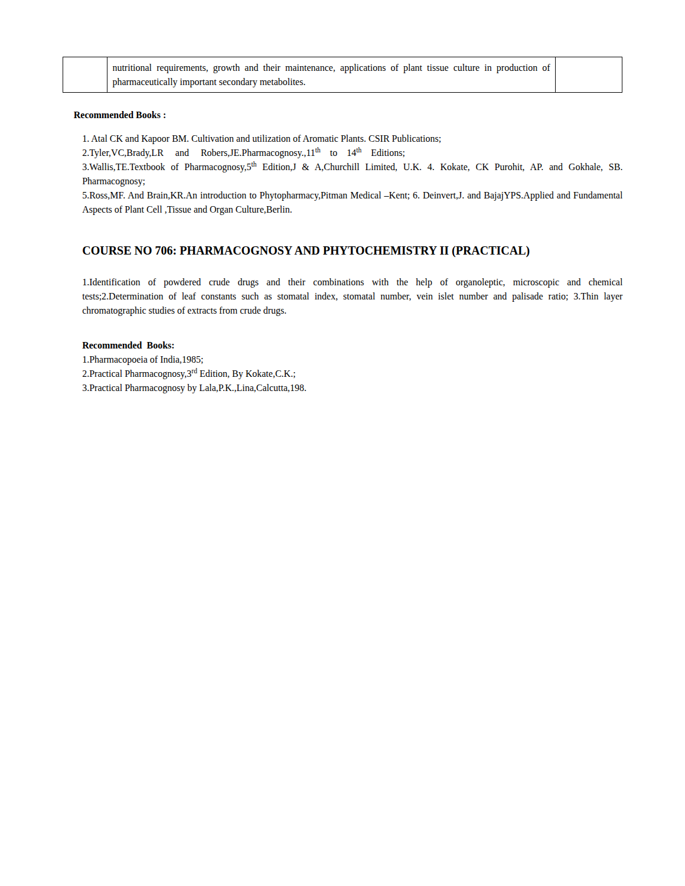| | nutritional requirements, growth and their maintenance, applications of plant tissue culture in production of pharmaceutically important secondary metabolites. | |
Recommended Books :
1. Atal CK and Kapoor BM. Cultivation and utilization of Aromatic Plants. CSIR Publications;
2.Tyler,VC,Brady,LR and Robers,JE.Pharmacognosy.,11th to 14th Editions;
3.Wallis,TE.Textbook of Pharmacognosy,5th Edition,J & A,Churchill Limited, U.K. 4. Kokate, CK Purohit, AP. and Gokhale, SB. Pharmacognosy;
5.Ross,MF. And Brain,KR.An introduction to Phytopharmacy,Pitman Medical –Kent; 6. Deinvert,J. and BajajYPS.Applied and Fundamental Aspects of Plant Cell ,Tissue and Organ Culture,Berlin.
COURSE NO 706: PHARMACOGNOSY AND PHYTOCHEMISTRY II (PRACTICAL)
1.Identification of powdered crude drugs and their combinations with the help of organoleptic, microscopic and chemical tests;2.Determination of leaf constants such as stomatal index, stomatal number, vein islet number and palisade ratio; 3.Thin layer chromatographic studies of extracts from crude drugs.
Recommended Books:
1.Pharmacopoeia of India,1985;
2.Practical Pharmacognosy,3rd Edition, By Kokate,C.K.;
3.Practical Pharmacognosy by Lala,P.K.,Lina,Calcutta,198.